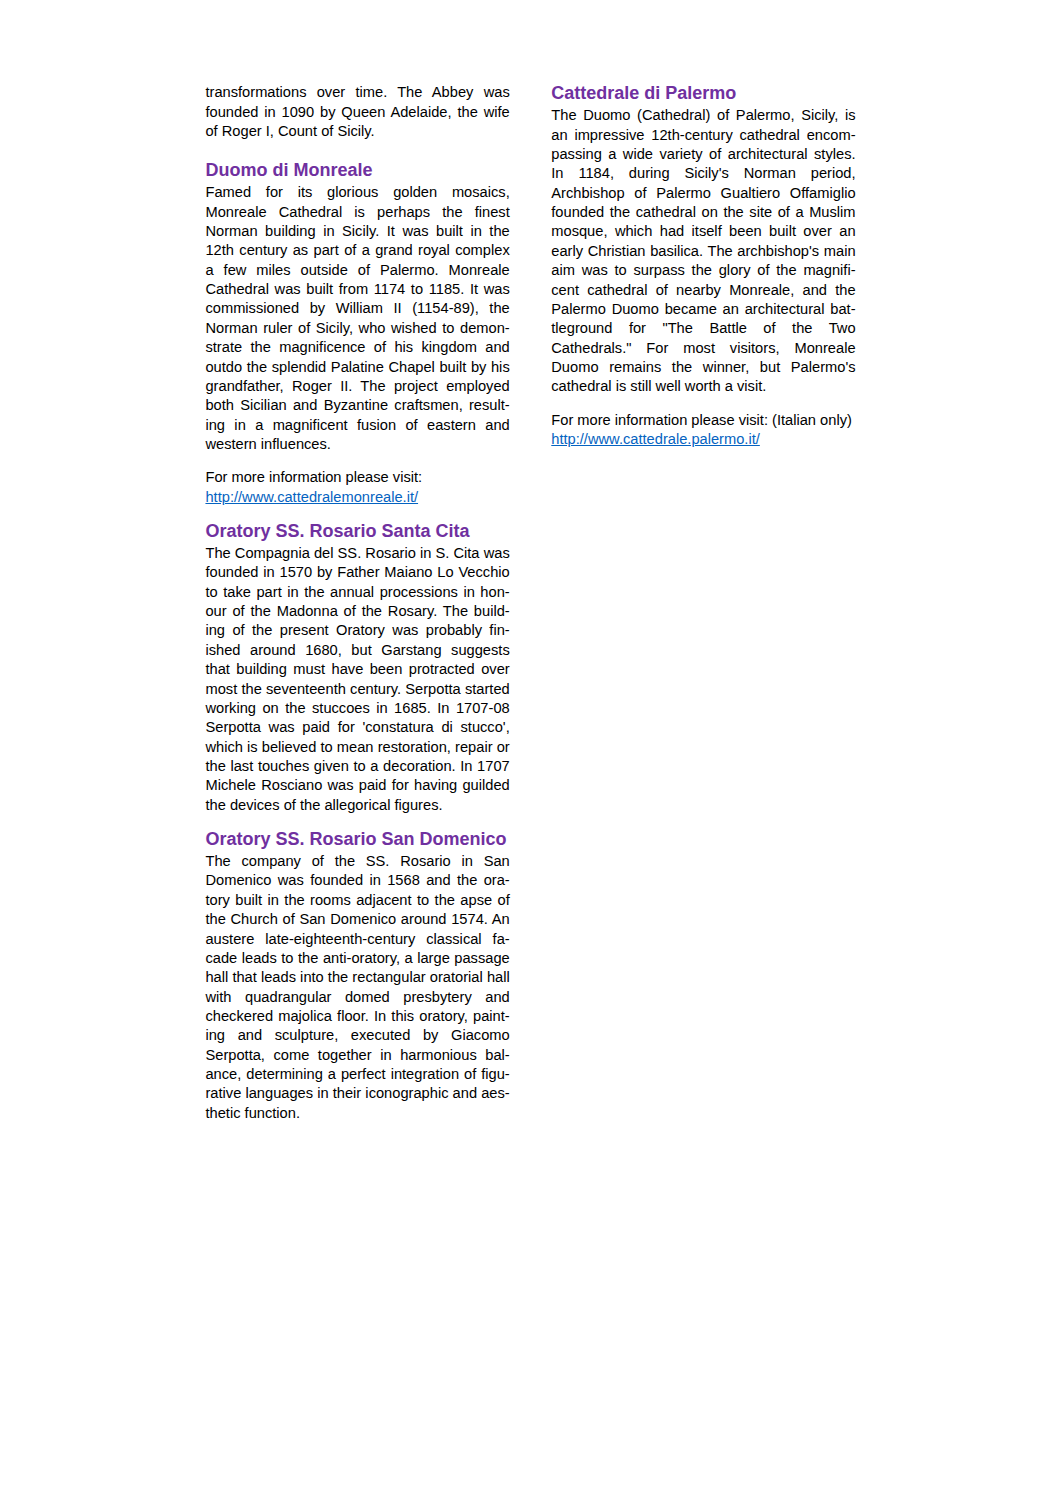transformations over time. The Abbey was founded in 1090 by Queen Adelaide, the wife of Roger I, Count of Sicily.
Duomo di Monreale
Famed for its glorious golden mosaics, Monreale Cathedral is perhaps the finest Norman building in Sicily. It was built in the 12th century as part of a grand royal complex a few miles outside of Palermo. Monreale Cathedral was built from 1174 to 1185. It was commissioned by William II (1154-89), the Norman ruler of Sicily, who wished to demonstrate the magnificence of his kingdom and outdo the splendid Palatine Chapel built by his grandfather, Roger II. The project employed both Sicilian and Byzantine craftsmen, resulting in a magnificent fusion of eastern and western influences.
For more information please visit:
http://www.cattedralemonreale.it/
Oratory SS. Rosario Santa Cita
The Compagnia del SS. Rosario in S. Cita was founded in 1570 by Father Maiano Lo Vecchio to take part in the annual processions in honour of the Madonna of the Rosary. The building of the present Oratory was probably finished around 1680, but Garstang suggests that building must have been protracted over most the seventeenth century. Serpotta started working on the stuccoes in 1685. In 1707-08 Serpotta was paid for 'constatura di stucco', which is believed to mean restoration, repair or the last touches given to a decoration. In 1707 Michele Rosciano was paid for having guilded the devices of the allegorical figures.
Oratory SS. Rosario San Domenico
The company of the SS. Rosario in San Domenico was founded in 1568 and the oratory built in the rooms adjacent to the apse of the Church of San Domenico around 1574. An austere late-eighteenth-century classical facade leads to the anti-oratory, a large passage hall that leads into the rectangular oratorial hall with quadrangular domed presbytery and checkered majolica floor. In this oratory, painting and sculpture, executed by Giacomo Serpotta, come together in harmonious balance, determining a perfect integration of figurative languages in their iconographic and aesthetic function.
Cattedrale di Palermo
The Duomo (Cathedral) of Palermo, Sicily, is an impressive 12th-century cathedral encompassing a wide variety of architectural styles. In 1184, during Sicily's Norman period, Archbishop of Palermo Gualtiero Offamiglio founded the cathedral on the site of a Muslim mosque, which had itself been built over an early Christian basilica. The archbishop's main aim was to surpass the glory of the magnificent cathedral of nearby Monreale, and the Palermo Duomo became an architectural battleground for "The Battle of the Two Cathedrals." For most visitors, Monreale Duomo remains the winner, but Palermo's cathedral is still well worth a visit.
For more information please visit: (Italian only)
http://www.cattedrale.palermo.it/